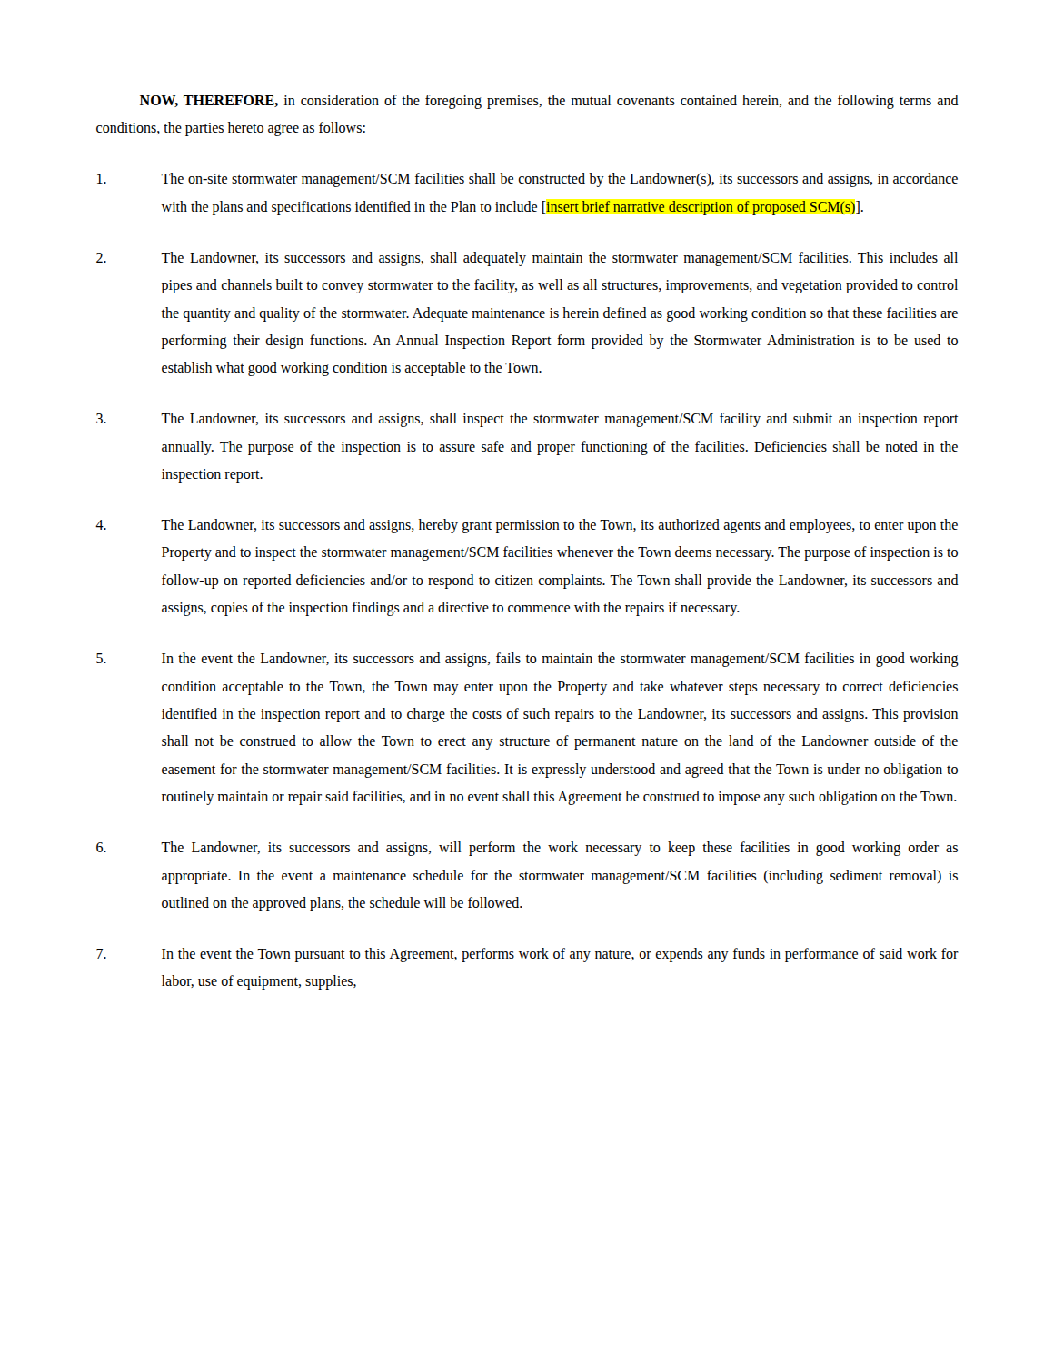NOW, THEREFORE, in consideration of the foregoing premises, the mutual covenants contained herein, and the following terms and conditions, the parties hereto agree as follows:
The on-site stormwater management/SCM facilities shall be constructed by the Landowner(s), its successors and assigns, in accordance with the plans and specifications identified in the Plan to include [insert brief narrative description of proposed SCM(s)].
The Landowner, its successors and assigns, shall adequately maintain the stormwater management/SCM facilities. This includes all pipes and channels built to convey stormwater to the facility, as well as all structures, improvements, and vegetation provided to control the quantity and quality of the stormwater. Adequate maintenance is herein defined as good working condition so that these facilities are performing their design functions. An Annual Inspection Report form provided by the Stormwater Administration is to be used to establish what good working condition is acceptable to the Town.
The Landowner, its successors and assigns, shall inspect the stormwater management/SCM facility and submit an inspection report annually. The purpose of the inspection is to assure safe and proper functioning of the facilities. Deficiencies shall be noted in the inspection report.
The Landowner, its successors and assigns, hereby grant permission to the Town, its authorized agents and employees, to enter upon the Property and to inspect the stormwater management/SCM facilities whenever the Town deems necessary. The purpose of inspection is to follow-up on reported deficiencies and/or to respond to citizen complaints. The Town shall provide the Landowner, its successors and assigns, copies of the inspection findings and a directive to commence with the repairs if necessary.
In the event the Landowner, its successors and assigns, fails to maintain the stormwater management/SCM facilities in good working condition acceptable to the Town, the Town may enter upon the Property and take whatever steps necessary to correct deficiencies identified in the inspection report and to charge the costs of such repairs to the Landowner, its successors and assigns. This provision shall not be construed to allow the Town to erect any structure of permanent nature on the land of the Landowner outside of the easement for the stormwater management/SCM facilities. It is expressly understood and agreed that the Town is under no obligation to routinely maintain or repair said facilities, and in no event shall this Agreement be construed to impose any such obligation on the Town.
The Landowner, its successors and assigns, will perform the work necessary to keep these facilities in good working order as appropriate. In the event a maintenance schedule for the stormwater management/SCM facilities (including sediment removal) is outlined on the approved plans, the schedule will be followed.
In the event the Town pursuant to this Agreement, performs work of any nature, or expends any funds in performance of said work for labor, use of equipment, supplies,